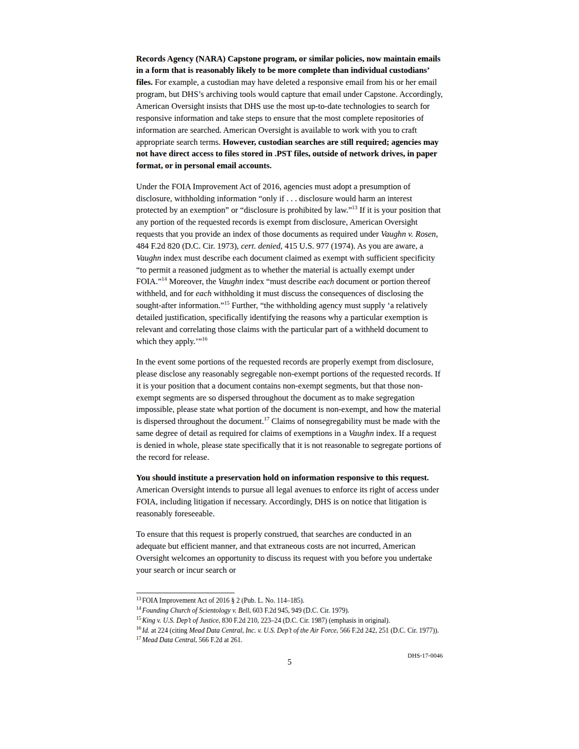Records Agency (NARA) Capstone program, or similar policies, now maintain emails in a form that is reasonably likely to be more complete than individual custodians’ files. For example, a custodian may have deleted a responsive email from his or her email program, but DHS’s archiving tools would capture that email under Capstone. Accordingly, American Oversight insists that DHS use the most up-to-date technologies to search for responsive information and take steps to ensure that the most complete repositories of information are searched. American Oversight is available to work with you to craft appropriate search terms. However, custodian searches are still required; agencies may not have direct access to files stored in .PST files, outside of network drives, in paper format, or in personal email accounts.
Under the FOIA Improvement Act of 2016, agencies must adopt a presumption of disclosure, withholding information “only if . . . disclosure would harm an interest protected by an exemption” or “disclosure is prohibited by law.”13 If it is your position that any portion of the requested records is exempt from disclosure, American Oversight requests that you provide an index of those documents as required under Vaughn v. Rosen, 484 F.2d 820 (D.C. Cir. 1973), cert. denied, 415 U.S. 977 (1974). As you are aware, a Vaughn index must describe each document claimed as exempt with sufficient specificity “to permit a reasoned judgment as to whether the material is actually exempt under FOIA.”14 Moreover, the Vaughn index “must describe each document or portion thereof withheld, and for each withholding it must discuss the consequences of disclosing the sought-after information.”15 Further, “the withholding agency must supply ‘a relatively detailed justification, specifically identifying the reasons why a particular exemption is relevant and correlating those claims with the particular part of a withheld document to which they apply.’”16
In the event some portions of the requested records are properly exempt from disclosure, please disclose any reasonably segregable non-exempt portions of the requested records. If it is your position that a document contains non-exempt segments, but that those non-exempt segments are so dispersed throughout the document as to make segregation impossible, please state what portion of the document is non-exempt, and how the material is dispersed throughout the document.17 Claims of nonsegregability must be made with the same degree of detail as required for claims of exemptions in a Vaughn index. If a request is denied in whole, please state specifically that it is not reasonable to segregate portions of the record for release.
You should institute a preservation hold on information responsive to this request. American Oversight intends to pursue all legal avenues to enforce its right of access under FOIA, including litigation if necessary. Accordingly, DHS is on notice that litigation is reasonably foreseeable.
To ensure that this request is properly construed, that searches are conducted in an adequate but efficient manner, and that extraneous costs are not incurred, American Oversight welcomes an opportunity to discuss its request with you before you undertake your search or incur search or
13 FOIA Improvement Act of 2016 § 2 (Pub. L. No. 114–185).
14 Founding Church of Scientology v. Bell, 603 F.2d 945, 949 (D.C. Cir. 1979).
15 King v. U.S. Dep’t of Justice, 830 F.2d 210, 223–24 (D.C. Cir. 1987) (emphasis in original).
16 Id. at 224 (citing Mead Data Central, Inc. v. U.S. Dep’t of the Air Force, 566 F.2d 242, 251 (D.C. Cir. 1977)).
17 Mead Data Central, 566 F.2d at 261.
5 DHS-17-0046